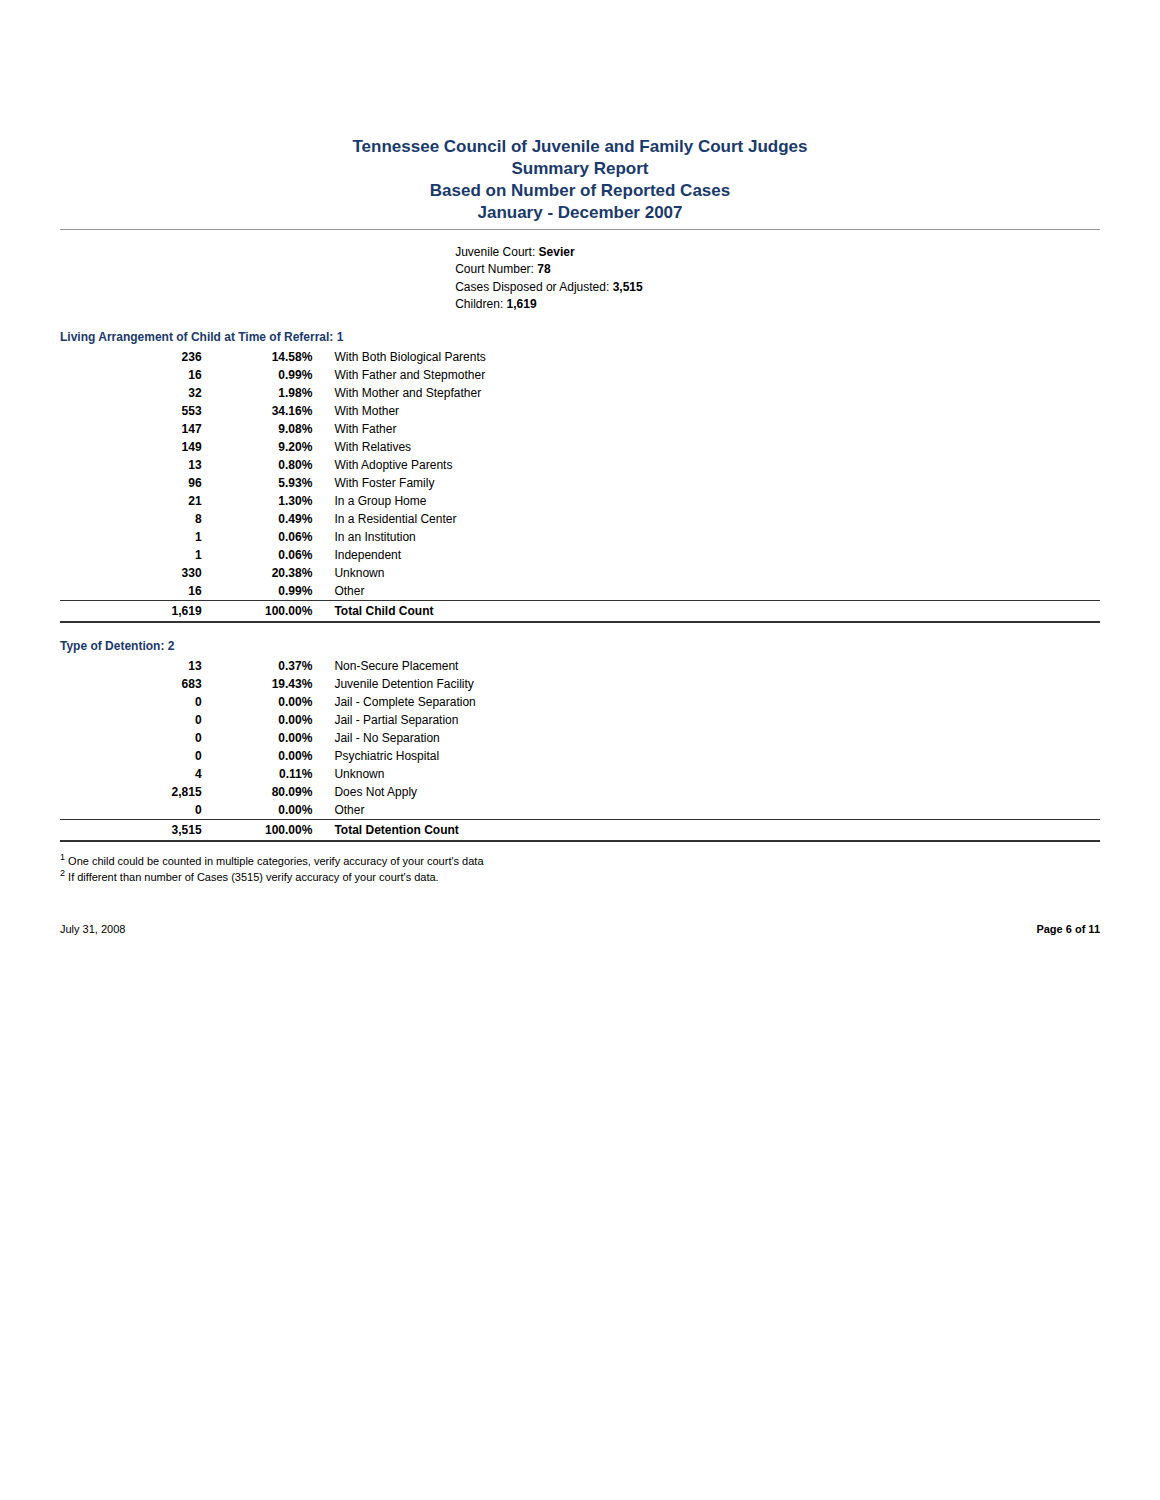Tennessee Council of Juvenile and Family Court Judges
Summary Report
Based on Number of Reported Cases
January - December 2007
Juvenile Court: Sevier
Court Number: 78
Cases Disposed or Adjusted: 3,515
Children: 1,619
Living Arrangement of Child at Time of Referral: 1
| 236 | 14.58% | With Both Biological Parents |
| 16 | 0.99% | With Father and Stepmother |
| 32 | 1.98% | With Mother and Stepfather |
| 553 | 34.16% | With Mother |
| 147 | 9.08% | With Father |
| 149 | 9.20% | With Relatives |
| 13 | 0.80% | With Adoptive Parents |
| 96 | 5.93% | With Foster Family |
| 21 | 1.30% | In a Group Home |
| 8 | 0.49% | In a Residential Center |
| 1 | 0.06% | In an Institution |
| 1 | 0.06% | Independent |
| 330 | 20.38% | Unknown |
| 16 | 0.99% | Other |
| 1,619 | 100.00% | Total Child Count |
Type of Detention: 2
| 13 | 0.37% | Non-Secure Placement |
| 683 | 19.43% | Juvenile Detention Facility |
| 0 | 0.00% | Jail - Complete Separation |
| 0 | 0.00% | Jail - Partial Separation |
| 0 | 0.00% | Jail - No Separation |
| 0 | 0.00% | Psychiatric Hospital |
| 4 | 0.11% | Unknown |
| 2,815 | 80.09% | Does Not Apply |
| 0 | 0.00% | Other |
| 3,515 | 100.00% | Total Detention Count |
1 One child could be counted in multiple categories, verify accuracy of your court's data
2 If different than number of Cases (3515) verify accuracy of your court's data.
July 31, 2008
Page 6 of 11